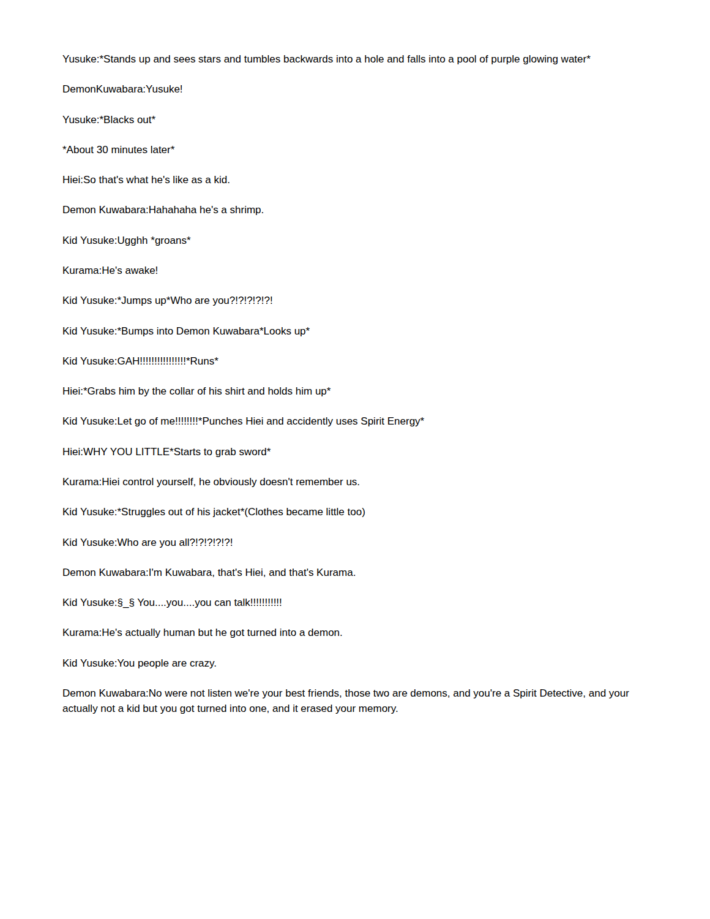Yusuke:*Stands up and sees stars and tumbles backwards into a hole and falls into a pool of purple glowing water*
DemonKuwabara:Yusuke!
Yusuke:*Blacks out*
*About 30 minutes later*
Hiei:So that's what he's like as a kid.
Demon Kuwabara:Hahahaha he's a shrimp.
Kid Yusuke:Ugghh *groans*
Kurama:He's awake!
Kid Yusuke:*Jumps up*Who are you?!?!?!?!?!
Kid Yusuke:*Bumps into Demon Kuwabara*Looks up*
Kid Yusuke:GAH!!!!!!!!!!!!!!!!*Runs*
Hiei:*Grabs him by the collar of his shirt and holds him up*
Kid Yusuke:Let go of me!!!!!!!!*Punches Hiei and accidently uses Spirit Energy*
Hiei:WHY YOU LITTLE*Starts to grab sword*
Kurama:Hiei control yourself, he obviously doesn't remember us.
Kid Yusuke:*Struggles out of his jacket*(Clothes became little too)
Kid Yusuke:Who are you all?!?!?!?!?!
Demon Kuwabara:I'm Kuwabara, that's Hiei, and that's Kurama.
Kid Yusuke:§_§ You....you....you can talk!!!!!!!!!!!
Kurama:He's actually human but he got turned into a demon.
Kid Yusuke:You people are crazy.
Demon Kuwabara:No were not listen we're your best friends, those two are demons, and you're a Spirit Detective, and your actually not a kid but you got turned into one, and it erased your memory.